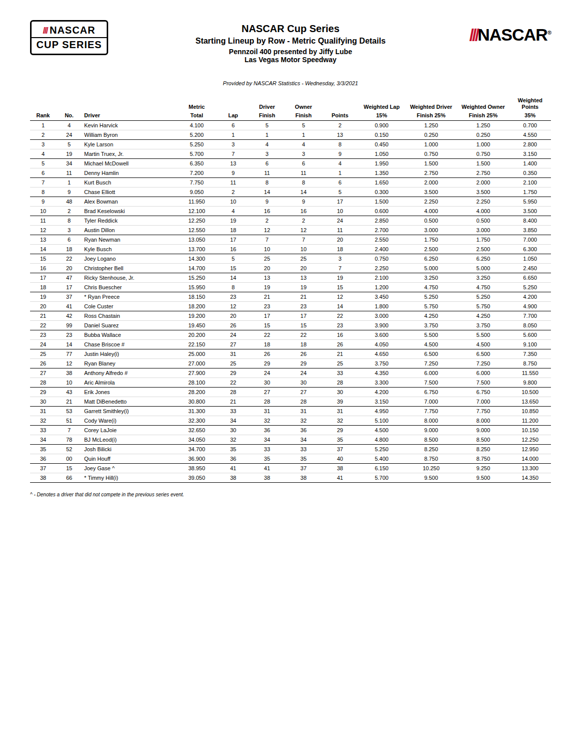/// NASCAR
CUP SERIES
///NASCAR®
NASCAR Cup Series
Starting Lineup by Row - Metric Qualifying Details
Pennzoil 400 presented by Jiffy Lube
Las Vegas Motor Speedway
Provided by NASCAR Statistics - Wednesday, 3/3/2021
| | | | Metric | | Driver | Owner | | Weighted Lap | Weighted Driver | Weighted Owner | Weighted Points |
| --- | --- | --- | --- | --- | --- | --- | --- | --- | --- | --- | --- |
| Rank | No. | Driver | Total | Lap | Finish | Finish | Points | 15% | Finish 25% | Finish 25% | 35% |
| 1 | 4 | Kevin Harvick | 4.100 | 6 | 5 | 5 | 2 | 0.900 | 1.250 | 1.250 | 0.700 |
| 2 | 24 | William Byron | 5.200 | 1 | 1 | 1 | 13 | 0.150 | 0.250 | 0.250 | 4.550 |
| 3 | 5 | Kyle Larson | 5.250 | 3 | 4 | 4 | 8 | 0.450 | 1.000 | 1.000 | 2.800 |
| 4 | 19 | Martin Truex, Jr. | 5.700 | 7 | 3 | 3 | 9 | 1.050 | 0.750 | 0.750 | 3.150 |
| 5 | 34 | Michael McDowell | 6.350 | 13 | 6 | 6 | 4 | 1.950 | 1.500 | 1.500 | 1.400 |
| 6 | 11 | Denny Hamlin | 7.200 | 9 | 11 | 11 | 1 | 1.350 | 2.750 | 2.750 | 0.350 |
| 7 | 1 | Kurt Busch | 7.750 | 11 | 8 | 8 | 6 | 1.650 | 2.000 | 2.000 | 2.100 |
| 8 | 9 | Chase Elliott | 9.050 | 2 | 14 | 14 | 5 | 0.300 | 3.500 | 3.500 | 1.750 |
| 9 | 48 | Alex Bowman | 11.950 | 10 | 9 | 9 | 17 | 1.500 | 2.250 | 2.250 | 5.950 |
| 10 | 2 | Brad Keselowski | 12.100 | 4 | 16 | 16 | 10 | 0.600 | 4.000 | 4.000 | 3.500 |
| 11 | 8 | Tyler Reddick | 12.250 | 19 | 2 | 2 | 24 | 2.850 | 0.500 | 0.500 | 8.400 |
| 12 | 3 | Austin Dillon | 12.550 | 18 | 12 | 12 | 11 | 2.700 | 3.000 | 3.000 | 3.850 |
| 13 | 6 | Ryan Newman | 13.050 | 17 | 7 | 7 | 20 | 2.550 | 1.750 | 1.750 | 7.000 |
| 14 | 18 | Kyle Busch | 13.700 | 16 | 10 | 10 | 18 | 2.400 | 2.500 | 2.500 | 6.300 |
| 15 | 22 | Joey Logano | 14.300 | 5 | 25 | 25 | 3 | 0.750 | 6.250 | 6.250 | 1.050 |
| 16 | 20 | Christopher Bell | 14.700 | 15 | 20 | 20 | 7 | 2.250 | 5.000 | 5.000 | 2.450 |
| 17 | 47 | Ricky Stenhouse, Jr. | 15.250 | 14 | 13 | 13 | 19 | 2.100 | 3.250 | 3.250 | 6.650 |
| 18 | 17 | Chris Buescher | 15.950 | 8 | 19 | 19 | 15 | 1.200 | 4.750 | 4.750 | 5.250 |
| 19 | 37 | * Ryan Preece | 18.150 | 23 | 21 | 21 | 12 | 3.450 | 5.250 | 5.250 | 4.200 |
| 20 | 41 | Cole Custer | 18.200 | 12 | 23 | 23 | 14 | 1.800 | 5.750 | 5.750 | 4.900 |
| 21 | 42 | Ross Chastain | 19.200 | 20 | 17 | 17 | 22 | 3.000 | 4.250 | 4.250 | 7.700 |
| 22 | 99 | Daniel Suarez | 19.450 | 26 | 15 | 15 | 23 | 3.900 | 3.750 | 3.750 | 8.050 |
| 23 | 23 | Bubba Wallace | 20.200 | 24 | 22 | 22 | 16 | 3.600 | 5.500 | 5.500 | 5.600 |
| 24 | 14 | Chase Briscoe # | 22.150 | 27 | 18 | 18 | 26 | 4.050 | 4.500 | 4.500 | 9.100 |
| 25 | 77 | Justin Haley(i) | 25.000 | 31 | 26 | 26 | 21 | 4.650 | 6.500 | 6.500 | 7.350 |
| 26 | 12 | Ryan Blaney | 27.000 | 25 | 29 | 29 | 25 | 3.750 | 7.250 | 7.250 | 8.750 |
| 27 | 38 | Anthony Alfredo # | 27.900 | 29 | 24 | 24 | 33 | 4.350 | 6.000 | 6.000 | 11.550 |
| 28 | 10 | Aric Almirola | 28.100 | 22 | 30 | 30 | 28 | 3.300 | 7.500 | 7.500 | 9.800 |
| 29 | 43 | Erik Jones | 28.200 | 28 | 27 | 27 | 30 | 4.200 | 6.750 | 6.750 | 10.500 |
| 30 | 21 | Matt DiBenedetto | 30.800 | 21 | 28 | 28 | 39 | 3.150 | 7.000 | 7.000 | 13.650 |
| 31 | 53 | Garrett Smithley(i) | 31.300 | 33 | 31 | 31 | 31 | 4.950 | 7.750 | 7.750 | 10.850 |
| 32 | 51 | Cody Ware(i) | 32.300 | 34 | 32 | 32 | 32 | 5.100 | 8.000 | 8.000 | 11.200 |
| 33 | 7 | Corey LaJoie | 32.650 | 30 | 36 | 36 | 29 | 4.500 | 9.000 | 9.000 | 10.150 |
| 34 | 78 | BJ McLeod(i) | 34.050 | 32 | 34 | 34 | 35 | 4.800 | 8.500 | 8.500 | 12.250 |
| 35 | 52 | Josh Bilicki | 34.700 | 35 | 33 | 33 | 37 | 5.250 | 8.250 | 8.250 | 12.950 |
| 36 | 00 | Quin Houff | 36.900 | 36 | 35 | 35 | 40 | 5.400 | 8.750 | 8.750 | 14.000 |
| 37 | 15 | Joey Gase ^ | 38.950 | 41 | 41 | 37 | 38 | 6.150 | 10.250 | 9.250 | 13.300 |
| 38 | 66 | * Timmy Hill(i) | 39.050 | 38 | 38 | 38 | 41 | 5.700 | 9.500 | 9.500 | 14.350 |
^ - Denotes a driver that did not compete in the previous series event.